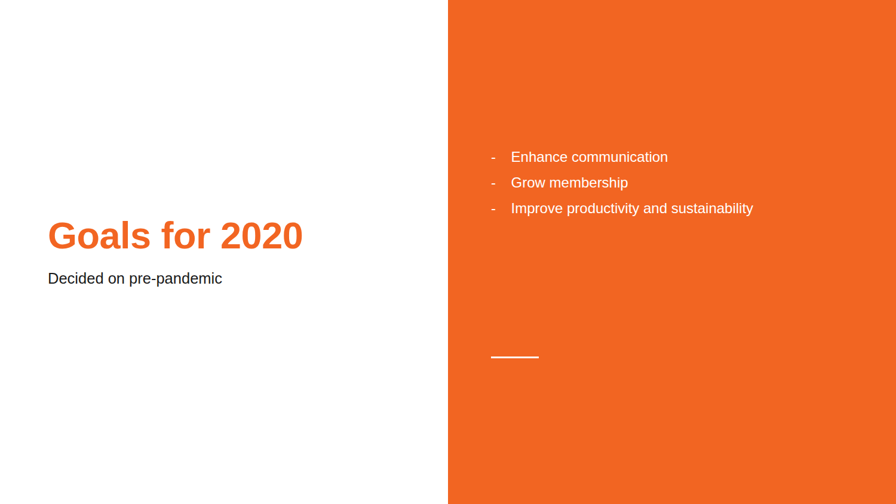Goals for 2020
Decided on pre-pandemic
-Enhance communication
-Grow membership
-Improve productivity and sustainability